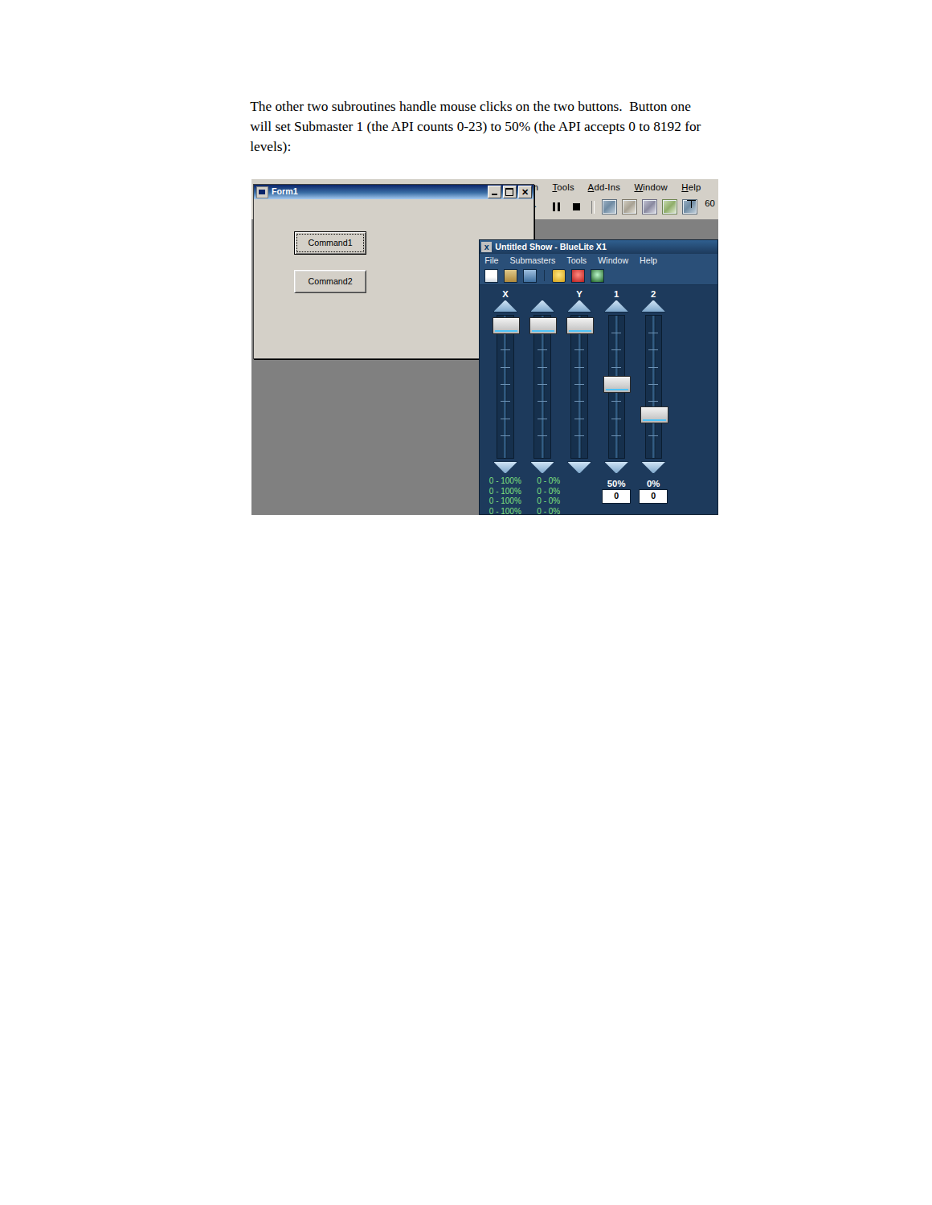The other two subroutines handle mouse clicks on the two buttons. Button one will set Submaster 1 (the API counts 0-23) to 50% (the API accepts 0 to 8192 for levels):
m Tools Add-Ins Window Help
▶
60
x Untitled Show - BlueLite X1
File Submasters Tools Window Help
X
X2
Y
1
50%
0
2
0%
0
0 - 100% 0 - 0%
0 - 100% 0 - 0%
0 - 100% 0 - 0%
0 - 100% 0 - 0%
Form1 ✕
Command1
Command2